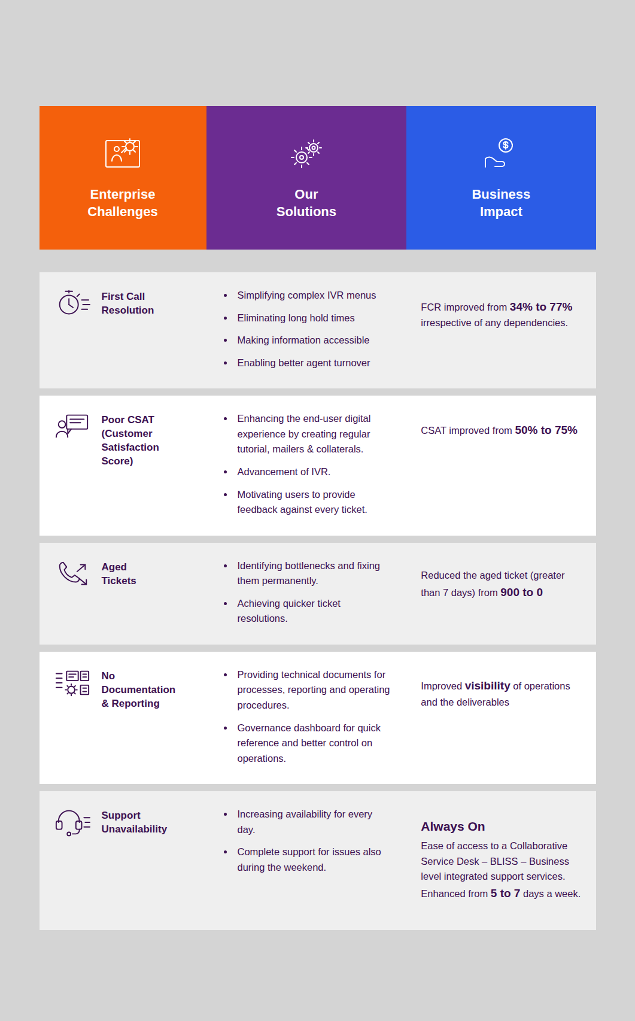| Enterprise Challenges | Our Solutions | Business Impact |
| --- | --- | --- |
| First Call Resolution | Simplifying complex IVR menus Eliminating long hold times Making information accessible Enabling better agent turnover | FCR improved from 34% to 77% irrespective of any dependencies. |
| Poor CSAT (Customer Satisfaction Score) | Enhancing the end-user digital experience by creating regular tutorial, mailers & collaterals. Advancement of IVR. Motivating users to provide feedback against every ticket. | CSAT improved from 50% to 75% |
| Aged Tickets | Identifying bottlenecks and fixing them permanently. Achieving quicker ticket resolutions. | Reduced the aged ticket (greater than 7 days) from 900 to 0 |
| No Documentation & Reporting | Providing technical documents for processes, reporting and operating procedures. Governance dashboard for quick reference and better control on operations. | Improved visibility of operations and the deliverables |
| Support Unavailability | Increasing availability for every day. Complete support for issues also during the weekend. | Always On Ease of access to a Collaborative Service Desk – BLISS – Business level integrated support services. Enhanced from 5 to 7 days a week. |